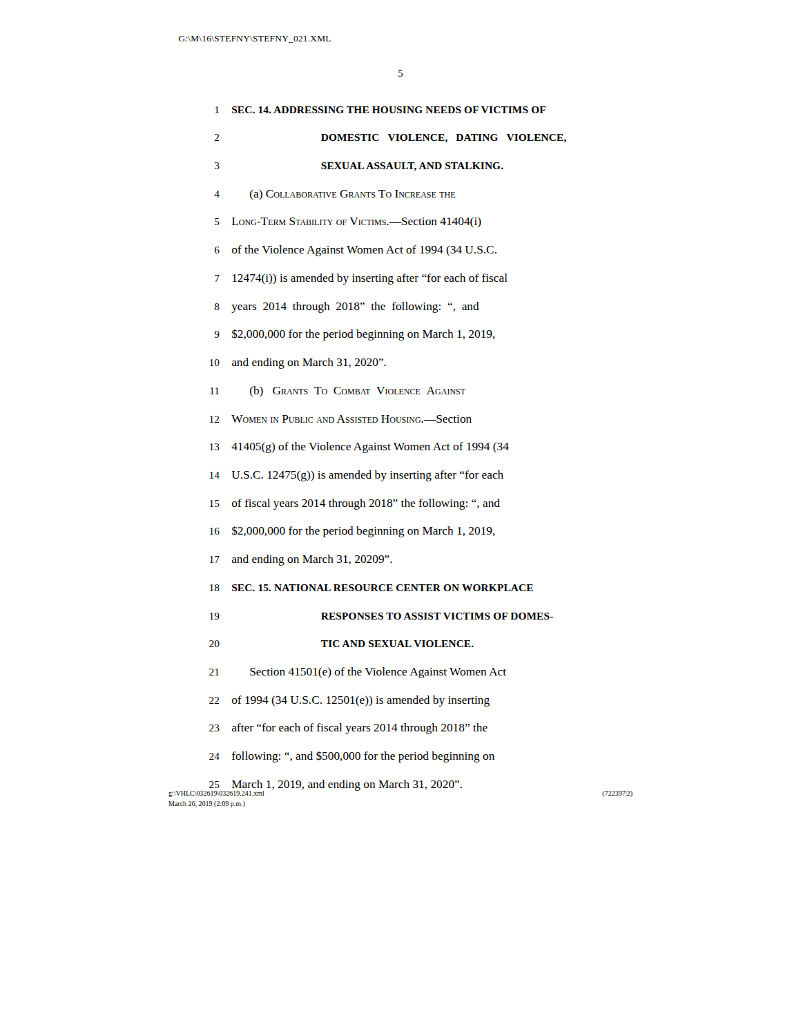G:\M\16\STEFNY\STEFNY_021.XML
5
1
SEC. 14. ADDRESSING THE HOUSING NEEDS OF VICTIMS OF
2
DOMESTIC VIOLENCE, DATING VIOLENCE,
3
SEXUAL ASSAULT, AND STALKING.
4
(a) Collaborative Grants To Increase the
5
Long-Term Stability of Victims.—Section 41404(i)
6
of the Violence Against Women Act of 1994 (34 U.S.C.
7
12474(i)) is amended by inserting after “for each of fiscal
8
years 2014 through 2018” the following: “, and
9
$2,000,000 for the period beginning on March 1, 2019,
10
and ending on March 31, 2020”.
11
(b) Grants To Combat Violence Against
12
Women in Public and Assisted Housing.—Section
13
41405(g) of the Violence Against Women Act of 1994 (34
14
U.S.C. 12475(g)) is amended by inserting after “for each
15
of fiscal years 2014 through 2018” the following: “, and
16
$2,000,000 for the period beginning on March 1, 2019,
17
and ending on March 31, 20209”.
18
SEC. 15. NATIONAL RESOURCE CENTER ON WORKPLACE
19
RESPONSES TO ASSIST VICTIMS OF DOMES-
20
TIC AND SEXUAL VIOLENCE.
21
Section 41501(e) of the Violence Against Women Act
22
of 1994 (34 U.S.C. 12501(e)) is amended by inserting
23
after “for each of fiscal years 2014 through 2018” the
24
following: “, and $500,000 for the period beginning on
25
March 1, 2019, and ending on March 31, 2020”.
g:\VHLC\032619\032619.241.xml (722397|2)
March 26, 2019 (2:09 p.m.)